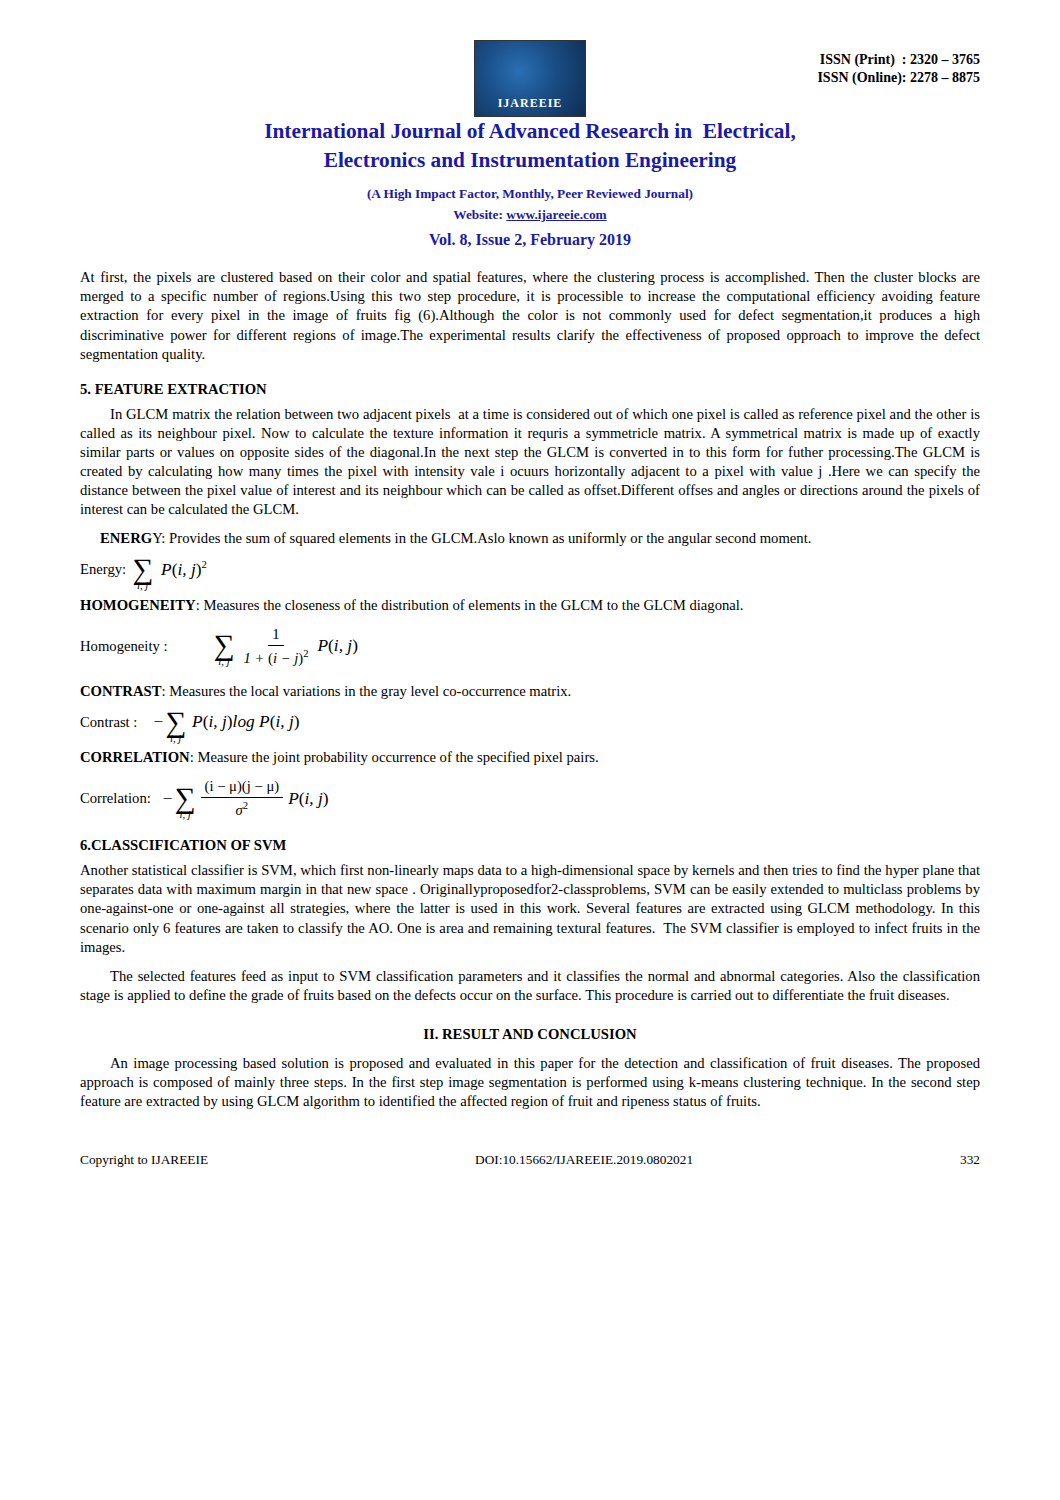ISSN (Print) : 2320 – 3765
ISSN (Online): 2278 – 8875
International Journal of Advanced Research in Electrical,
Electronics and Instrumentation Engineering
(A High Impact Factor, Monthly, Peer Reviewed Journal)
Website: www.ijareeie.com
Vol. 8, Issue 2, February 2019
At first, the pixels are clustered based on their color and spatial features, where the clustering process is accomplished. Then the cluster blocks are merged to a specific number of regions.Using this two step procedure, it is processible to increase the computational efficiency avoiding feature extraction for every pixel in the image of fruits fig (6).Although the color is not commonly used for defect segmentation,it produces a high discriminative power for different regions of image.The experimental results clarify the effectiveness of proposed opproach to improve the defect segmentation quality.
5. FEATURE EXTRACTION
In GLCM matrix the relation between two adjacent pixels at a time is considered out of which one pixel is called as reference pixel and the other is called as its neighbour pixel. Now to calculate the texture information it requris a symmetricle matrix. A symmetrical matrix is made up of exactly similar parts or values on opposite sides of the diagonal.In the next step the GLCM is converted in to this form for futher processing.The GLCM is created by calculating how many times the pixel with intensity vale i ocuurs horizontally adjacent to a pixel with value j .Here we can specify the distance between the pixel value of interest and its neighbour which can be called as offset.Different offses and angles or directions around the pixels of interest can be calculated the GLCM.
ENERGY: Provides the sum of squared elements in the GLCM.Aslo known as uniformly or the angular second moment.
Energy: ∑i, j P(i, j)2
HOMOGENEITY: Measures the closeness of the distribution of elements in the GLCM to the GLCM diagonal.
Homogeneity : ∑i, j 1 1 + (i − j)2 P(i, j)
CONTRAST: Measures the local variations in the gray level co-occurrence matrix.
Contrast : − ∑i, j P(i, j) log P(i, j)
CORRELATION: Measure the joint probability occurrence of the specified pixel pairs.
Correlation: − ∑i, j (i − μ)(j − μ) σ2 P(i, j)
6.CLASSCIFICATION OF SVM
Another statistical classifier is SVM, which first non-linearly maps data to a high-dimensional space by kernels and then tries to find the hyper plane that separates data with maximum margin in that new space . Originallyproposedfor2-classproblems, SVM can be easily extended to multiclass problems by one-against-one or one-against all strategies, where the latter is used in this work. Several features are extracted using GLCM methodology. In this scenario only 6 features are taken to classify the AO. One is area and remaining textural features. The SVM classifier is employed to infect fruits in the images.
The selected features feed as input to SVM classification parameters and it classifies the normal and abnormal categories. Also the classification stage is applied to define the grade of fruits based on the defects occur on the surface. This procedure is carried out to differentiate the fruit diseases.
II. RESULT AND CONCLUSION
An image processing based solution is proposed and evaluated in this paper for the detection and classification of fruit diseases. The proposed approach is composed of mainly three steps. In the first step image segmentation is performed using k-means clustering technique. In the second step feature are extracted by using GLCM algorithm to identified the affected region of fruit and ripeness status of fruits.
Copyright to IJAREEIE DOI:10.15662/IJAREEIE.2019.0802021 332